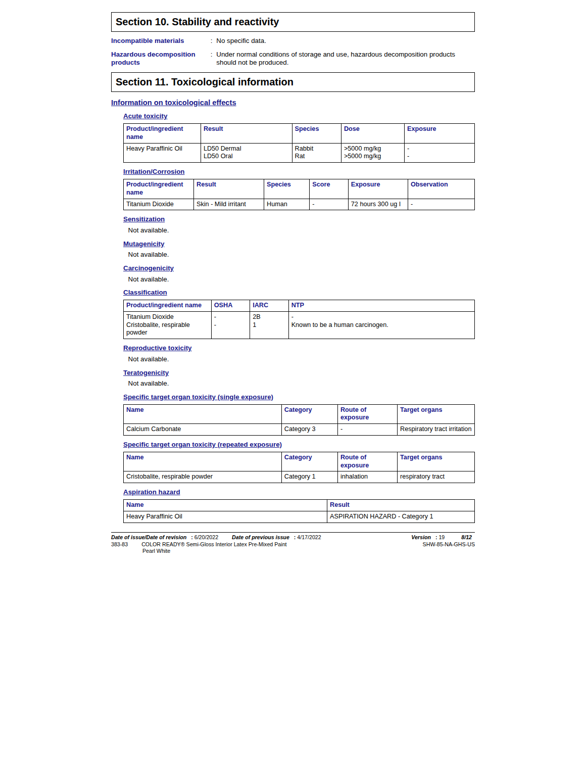Section 10. Stability and reactivity
Incompatible materials
:
No specific data.
Hazardous decomposition products
:
Under normal conditions of storage and use, hazardous decomposition products should not be produced.
Section 11. Toxicological information
Information on toxicological effects
Acute toxicity
| Product/ingredient name | Result | Species | Dose | Exposure |
| --- | --- | --- | --- | --- |
| Heavy Paraffinic Oil | LD50 Dermal LD50 Oral | Rabbit Rat | >5000 mg/kg >5000 mg/kg | - - |
Irritation/Corrosion
| Product/ingredient name | Result | Species | Score | Exposure | Observation |
| --- | --- | --- | --- | --- | --- |
| Titanium Dioxide | Skin - Mild irritant | Human | - | 72 hours 300 ug I | - |
Sensitization
Not available.
Mutagenicity
Not available.
Carcinogenicity
Not available.
Classification
| Product/ingredient name | OSHA | IARC | NTP |
| --- | --- | --- | --- |
| Titanium Dioxide Cristobalite, respirable powder | - - | 2B 1 | - Known to be a human carcinogen. |
Reproductive toxicity
Not available.
Teratogenicity
Not available.
Specific target organ toxicity (single exposure)
| Name | Category | Route of exposure | Target organs |
| --- | --- | --- | --- |
| Calcium Carbonate | Category 3 | - | Respiratory tract irritation |
Specific target organ toxicity (repeated exposure)
| Name | Category | Route of exposure | Target organs |
| --- | --- | --- | --- |
| Cristobalite, respirable powder | Category 1 | inhalation | respiratory tract |
Aspiration hazard
| Name | Result |
| --- | --- |
| Heavy Paraffinic Oil | ASPIRATION HAZARD - Category 1 |
Date of issue/Date of revision : 6/20/2022 Date of previous issue : 4/17/2022
Version : 19 8/12
383-83 COLOR READY® Semi-Gloss Interior Latex Pre-Mixed Paint
Pearl White
SHW-85-NA-GHS-US